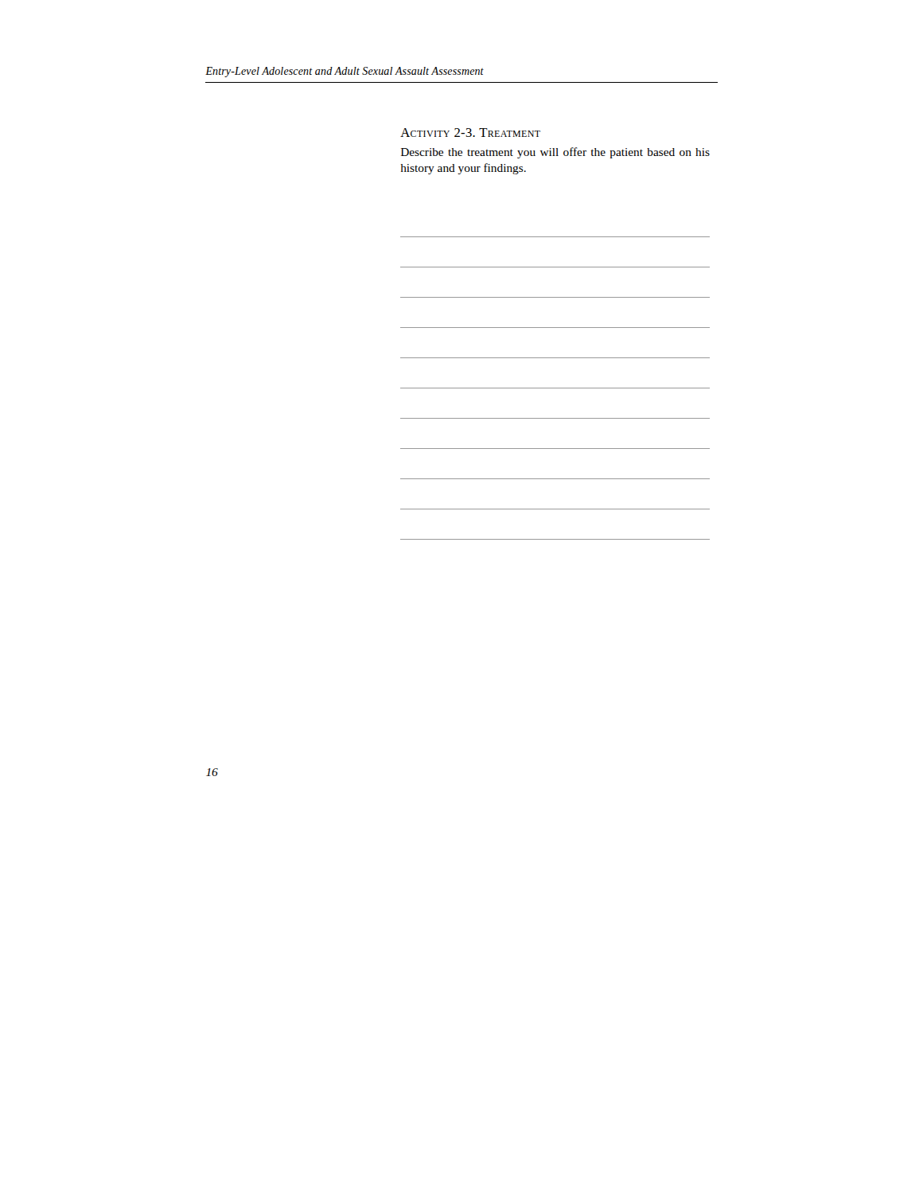Entry-Level Adolescent and Adult Sexual Assault Assessment
Activity 2-3. Treatment
Describe the treatment you will offer the patient based on his history and your findings.
16